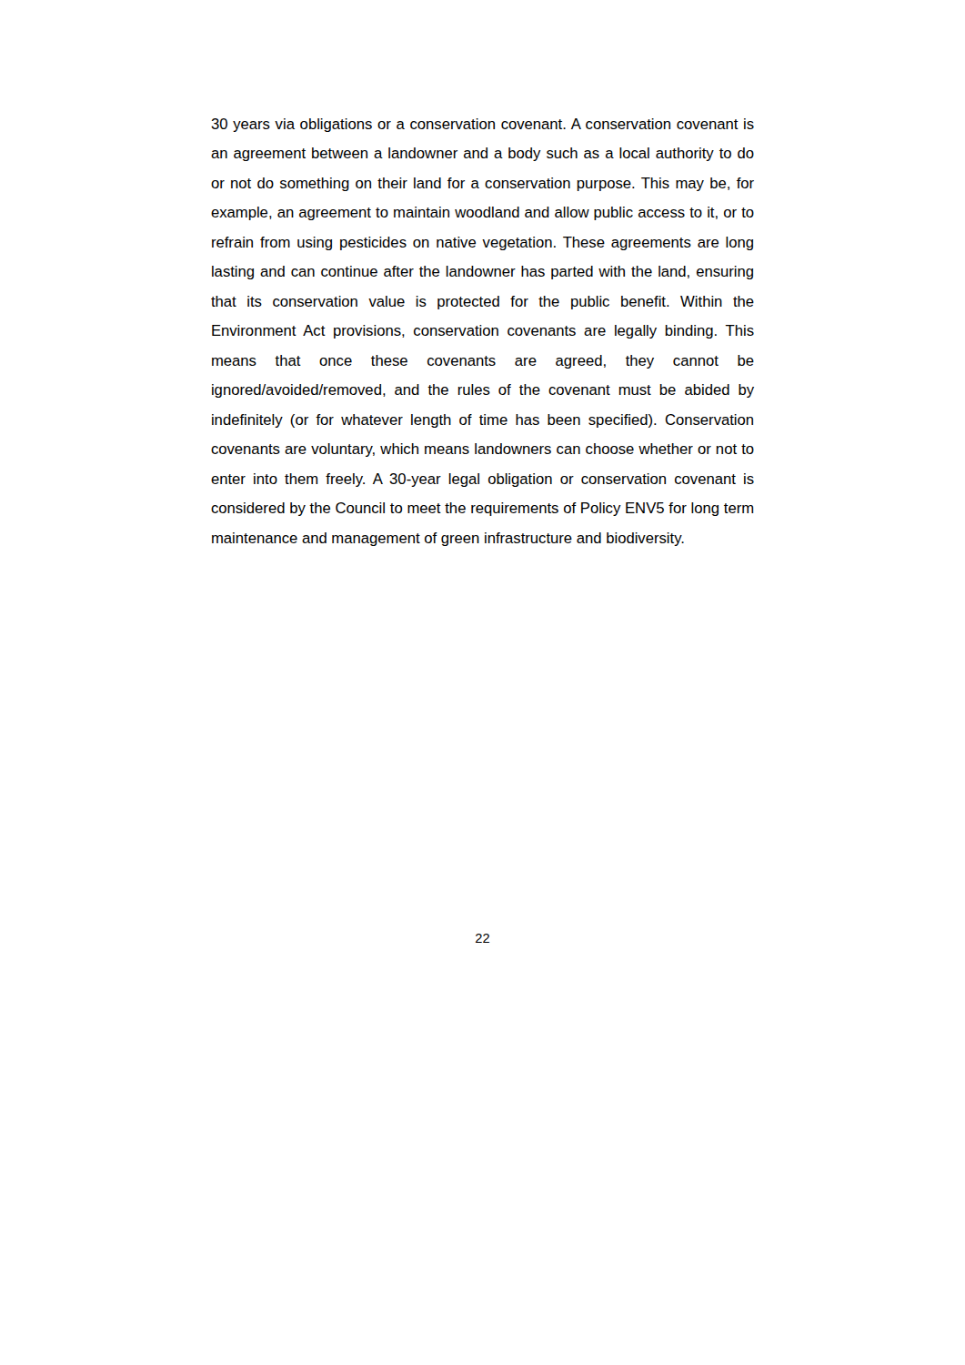30 years via obligations or a conservation covenant. A conservation covenant is an agreement between a landowner and a body such as a local authority to do or not do something on their land for a conservation purpose. This may be, for example, an agreement to maintain woodland and allow public access to it, or to refrain from using pesticides on native vegetation. These agreements are long lasting and can continue after the landowner has parted with the land, ensuring that its conservation value is protected for the public benefit. Within the Environment Act provisions, conservation covenants are legally binding. This means that once these covenants are agreed, they cannot be ignored/avoided/removed, and the rules of the covenant must be abided by indefinitely (or for whatever length of time has been specified). Conservation covenants are voluntary, which means landowners can choose whether or not to enter into them freely. A 30-year legal obligation or conservation covenant is considered by the Council to meet the requirements of Policy ENV5 for long term maintenance and management of green infrastructure and biodiversity.
22